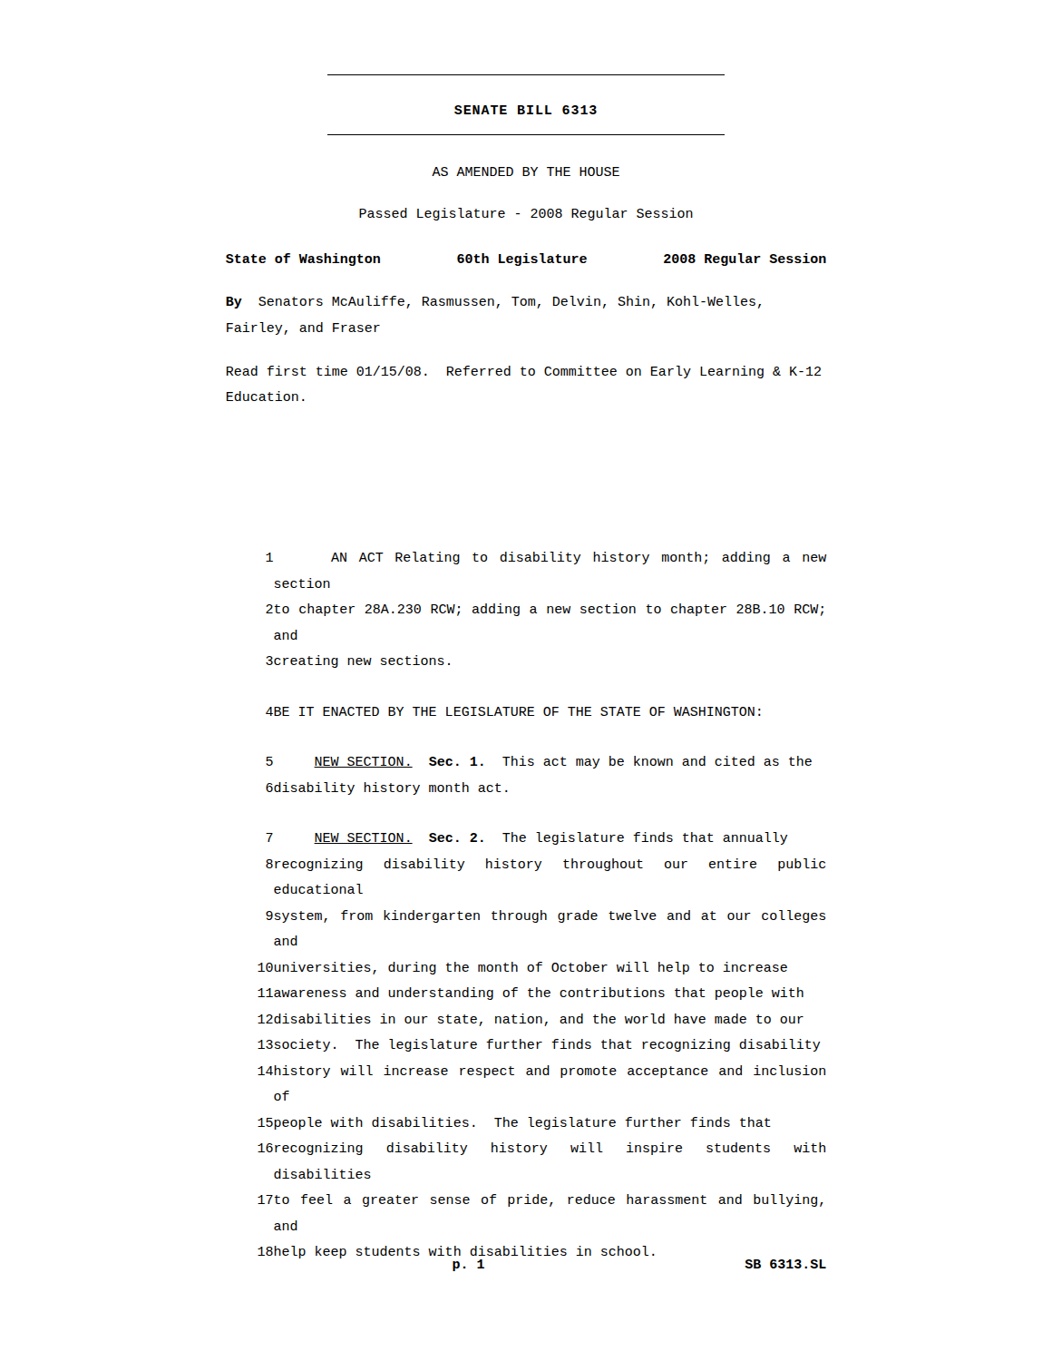SENATE BILL 6313
AS AMENDED BY THE HOUSE
Passed Legislature - 2008 Regular Session
State of Washington 60th Legislature 2008 Regular Session
By Senators McAuliffe, Rasmussen, Tom, Delvin, Shin, Kohl-Welles, Fairley, and Fraser
Read first time 01/15/08. Referred to Committee on Early Learning & K-12 Education.
| 1 | AN ACT Relating to disability history month; adding a new section |
| 2 | to chapter 28A.230 RCW; adding a new section to chapter 28B.10 RCW; and |
| 3 | creating new sections. |
| 4 | BE IT ENACTED BY THE LEGISLATURE OF THE STATE OF WASHINGTON: |
| 5 | NEW SECTION. Sec. 1. This act may be known and cited as the |
| 6 | disability history month act. |
| 7 | NEW SECTION. Sec. 2. The legislature finds that annually |
| 8 | recognizing disability history throughout our entire public educational |
| 9 | system, from kindergarten through grade twelve and at our colleges and |
| 10 | universities, during the month of October will help to increase |
| 11 | awareness and understanding of the contributions that people with |
| 12 | disabilities in our state, nation, and the world have made to our |
| 13 | society. The legislature further finds that recognizing disability |
| 14 | history will increase respect and promote acceptance and inclusion of |
| 15 | people with disabilities. The legislature further finds that |
| 16 | recognizing disability history will inspire students with disabilities |
| 17 | to feel a greater sense of pride, reduce harassment and bullying, and |
| 18 | help keep students with disabilities in school. |
p. 1 SB 6313.SL